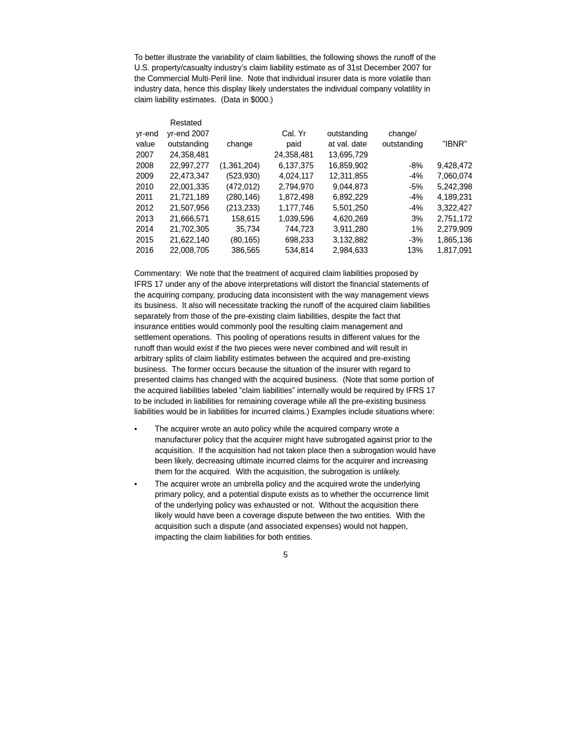To better illustrate the variability of claim liabilities, the following shows the runoff of the U.S. property/casualty industry’s claim liability estimate as of 31st December 2007 for the Commercial Multi-Peril line. Note that individual insurer data is more volatile than industry data, hence this display likely understates the individual company volatility in claim liability estimates. (Data in $000.)
| | Restated | | | | | |
| --- | --- | --- | --- | --- | --- | --- |
| yr-end | yr-end 2007 | | Cal. Yr | outstanding | change/ | |
| value | outstanding | change | paid | at val. date | outstanding | "IBNR" |
| 2007 | 24,358,481 | | 24,358,481 | 13,695,729 | | |
| 2008 | 22,997,277 | (1,361,204) | 6,137,375 | 16,859,902 | -8% | 9,428,472 |
| 2009 | 22,473,347 | (523,930) | 4,024,117 | 12,311,855 | -4% | 7,060,074 |
| 2010 | 22,001,335 | (472,012) | 2,794,970 | 9,044,873 | -5% | 5,242,398 |
| 2011 | 21,721,189 | (280,146) | 1,872,498 | 6,892,229 | -4% | 4,189,231 |
| 2012 | 21,507,956 | (213,233) | 1,177,746 | 5,501,250 | -4% | 3,322,427 |
| 2013 | 21,666,571 | 158,615 | 1,039,596 | 4,620,269 | 3% | 2,751,172 |
| 2014 | 21,702,305 | 35,734 | 744,723 | 3,911,280 | 1% | 2,279,909 |
| 2015 | 21,622,140 | (80,165) | 698,233 | 3,132,882 | -3% | 1,865,136 |
| 2016 | 22,008,705 | 386,565 | 534,814 | 2,984,633 | 13% | 1,817,091 |
Commentary: We note that the treatment of acquired claim liabilities proposed by IFRS 17 under any of the above interpretations will distort the financial statements of the acquiring company, producing data inconsistent with the way management views its business. It also will necessitate tracking the runoff of the acquired claim liabilities separately from those of the pre-existing claim liabilities, despite the fact that insurance entities would commonly pool the resulting claim management and settlement operations. This pooling of operations results in different values for the runoff than would exist if the two pieces were never combined and will result in arbitrary splits of claim liability estimates between the acquired and pre-existing business. The former occurs because the situation of the insurer with regard to presented claims has changed with the acquired business. (Note that some portion of the acquired liabilities labeled “claim liabilities” internally would be required by IFRS 17 to be included in liabilities for remaining coverage while all the pre-existing business liabilities would be in liabilities for incurred claims.) Examples include situations where:
The acquirer wrote an auto policy while the acquired company wrote a manufacturer policy that the acquirer might have subrogated against prior to the acquisition. If the acquisition had not taken place then a subrogation would have been likely, decreasing ultimate incurred claims for the acquirer and increasing them for the acquired. With the acquisition, the subrogation is unlikely.
The acquirer wrote an umbrella policy and the acquired wrote the underlying primary policy, and a potential dispute exists as to whether the occurrence limit of the underlying policy was exhausted or not. Without the acquisition there likely would have been a coverage dispute between the two entities. With the acquisition such a dispute (and associated expenses) would not happen, impacting the claim liabilities for both entities.
5